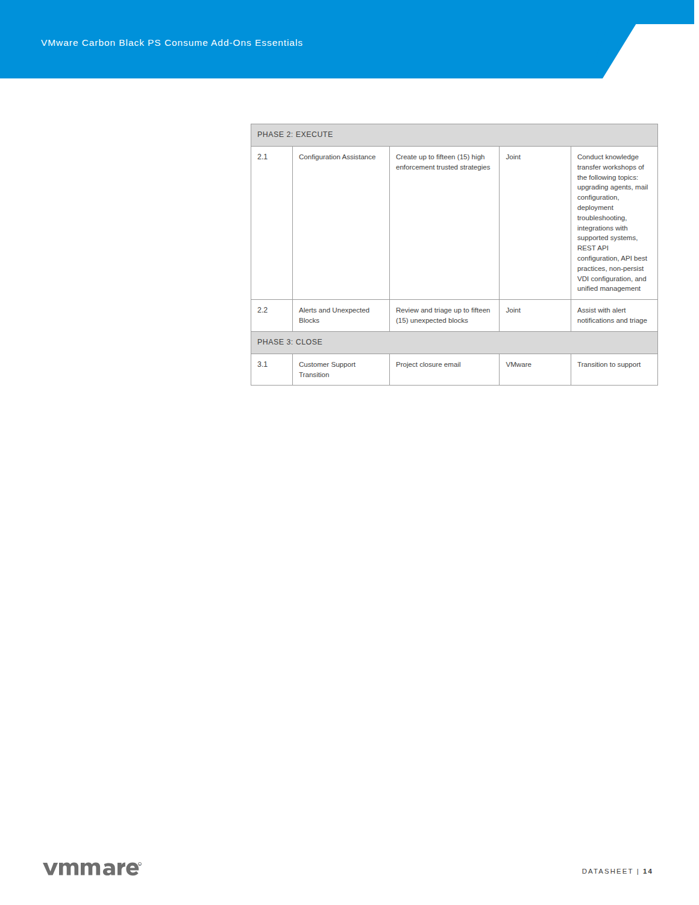VMware Carbon Black PS Consume Add-Ons Essentials
| PHASE 2: EXECUTE |
| 2.1 | Configuration Assistance | Create up to fifteen (15) high enforcement trusted strategies | Joint | Conduct knowledge transfer workshops of the following topics: upgrading agents, mail configuration, deployment troubleshooting, integrations with supported systems, REST API configuration, API best practices, non-persist VDI configuration, and unified management |
| 2.2 | Alerts and Unexpected Blocks | Review and triage up to fifteen (15) unexpected blocks | Joint | Assist with alert notifications and triage |
| PHASE 3: CLOSE |
| 3.1 | Customer Support Transition | Project closure email | VMware | Transition to support |
R
DATASHEET | 14